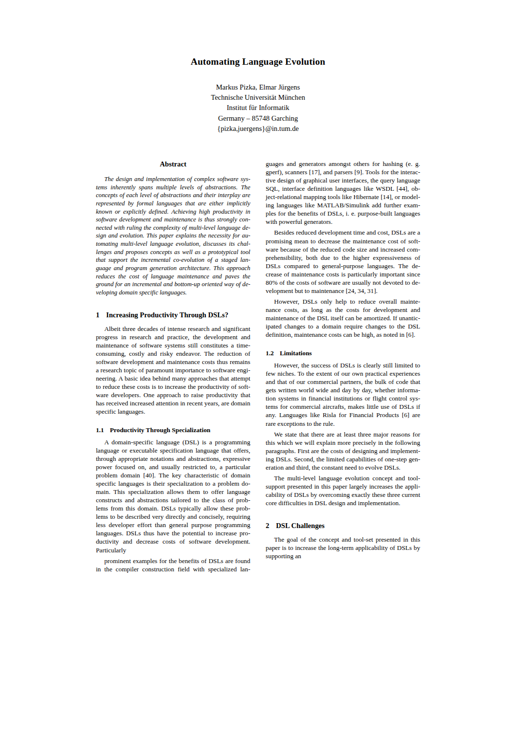Automating Language Evolution
Markus Pizka, Elmar Jürgens
Technische Universität München
Institut für Informatik
Germany – 85748 Garching
{pizka,juergens}@in.tum.de
Abstract
The design and implementation of complex software systems inherently spans multiple levels of abstractions. The concepts of each level of abstractions and their interplay are represented by formal languages that are either implicitly known or explicitly defined. Achieving high productivity in software development and maintenance is thus strongly connected with ruling the complexity of multi-level language design and evolution. This paper explains the necessity for automating multi-level language evolution, discusses its challenges and proposes concepts as well as a prototypical tool that support the incremental co-evolution of a staged language and program generation architecture. This approach reduces the cost of language maintenance and paves the ground for an incremental and bottom-up oriented way of developing domain specific languages.
1 Increasing Productivity Through DSLs?
Albeit three decades of intense research and significant progress in research and practice, the development and maintenance of software systems still constitutes a time-consuming, costly and risky endeavor. The reduction of software development and maintenance costs thus remains a research topic of paramount importance to software engineering. A basic idea behind many approaches that attempt to reduce these costs is to increase the productivity of software developers. One approach to raise productivity that has received increased attention in recent years, are domain specific languages.
1.1 Productivity Through Specialization
A domain-specific language (DSL) is a programming language or executable specification language that offers, through appropriate notations and abstractions, expressive power focused on, and usually restricted to, a particular problem domain [40]. The key characteristic of domain specific languages is their specialization to a problem domain. This specialization allows them to offer language constructs and abstractions tailored to the class of problems from this domain. DSLs typically allow these problems to be described very directly and concisely, requiring less developer effort than general purpose programming languages. DSLs thus have the potential to increase productivity and decrease costs of software development. Particularly
prominent examples for the benefits of DSLs are found in the compiler construction field with specialized languages and generators amongst others for hashing (e. g. gperf), scanners [17], and parsers [9]. Tools for the interactive design of graphical user interfaces, the query language SQL, interface definition languages like WSDL [44], object-relational mapping tools like Hibernate [14], or modeling languages like MATLAB/Simulink add further examples for the benefits of DSLs, i. e. purpose-built languages with powerful generators.
Besides reduced development time and cost, DSLs are a promising mean to decrease the maintenance cost of software because of the reduced code size and increased comprehensibility, both due to the higher expressiveness of DSLs compared to general-purpose languages. The decrease of maintenance costs is particularly important since 80% of the costs of software are usually not devoted to development but to maintenance [24, 34, 31].
However, DSLs only help to reduce overall maintenance costs, as long as the costs for development and maintenance of the DSL itself can be amortized. If unanticipated changes to a domain require changes to the DSL definition, maintenance costs can be high, as noted in [6].
1.2 Limitations
However, the success of DSLs is clearly still limited to few niches. To the extent of our own practical experiences and that of our commercial partners, the bulk of code that gets written world wide and day by day, whether information systems in financial institutions or flight control systems for commercial aircrafts, makes little use of DSLs if any. Languages like Risla for Financial Products [6] are rare exceptions to the rule.
We state that there are at least three major reasons for this which we will explain more precisely in the following paragraphs. First are the costs of designing and implementing DSLs. Second, the limited capabilities of one-step generation and third, the constant need to evolve DSLs.
The multi-level language evolution concept and tool-support presented in this paper largely increases the applicability of DSLs by overcoming exactly these three current core difficulties in DSL design and implementation.
2 DSL Challenges
The goal of the concept and tool-set presented in this paper is to increase the long-term applicability of DSLs by supporting an